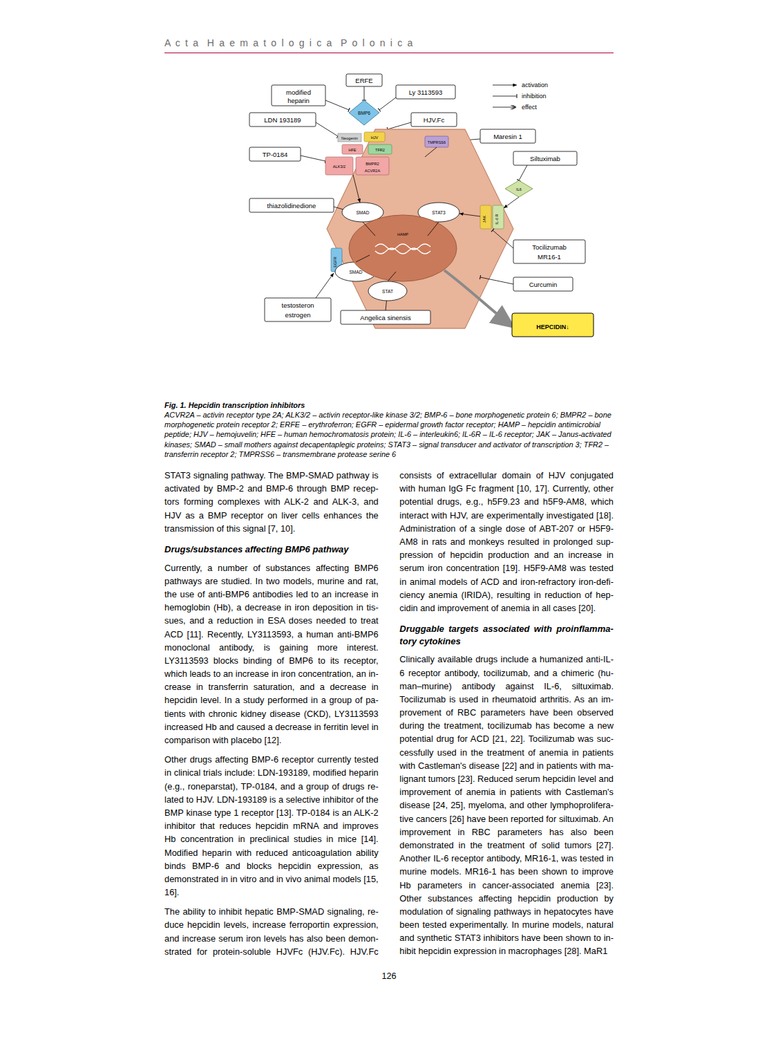A c t a H a e m a t o l o g i c a P o l o n i c a
activation inhibition effect ERFE BMP6 modified heparin Ly 3113593 HJV.Fc LDN 193189 TP-0184 Maresin 1 Siltuximab IL6 Neogenin HJV HFE TFR2 ALK3/2 BMPR2 ACVR2A TMPRSS6 IL-6 R JAK Tocilizumab MR16-1 Curcumin EGFR thiazolidinedione testosteron estrogen Angelica sinensis SMAD STAT3 SMAD STAT HAMP HEPCIDIN↓
Fig. 1. Hepcidin transcription inhibitors
ACVR2A – activin receptor type 2A; ALK3/2 – activin receptor-like kinase 3/2; BMP-6 – bone morphogenetic protein 6; BMPR2 – bone morphogenetic protein receptor 2; ERFE – erythroferron; EGFR – epidermal growth factor receptor; HAMP – hepcidin antimicrobial peptide; HJV – hemojuvelin; HFE – human hemochromatosis protein; IL-6 – interleukin6; IL-6R – IL-6 receptor; JAK – Janus-activated kinases; SMAD – small mothers against decapentaplegic proteins; STAT3 – signal transducer and activator of transcription 3; TFR2 – transferrin receptor 2; TMPRSS6 – transmembrane protease serine 6
STAT3 signaling pathway. The BMP-SMAD pathway is activated by BMP-2 and BMP-6 through BMP receptors forming complexes with ALK-2 and ALK-3, and HJV as a BMP receptor on liver cells enhances the transmission of this signal [7, 10].
Drugs/substances affecting BMP6 pathway
Currently, a number of substances affecting BMP6 pathways are studied. In two models, murine and rat, the use of anti-BMP6 antibodies led to an increase in hemoglobin (Hb), a decrease in iron deposition in tissues, and a reduction in ESA doses needed to treat ACD [11]. Recently, LY3113593, a human anti-BMP6 monoclonal antibody, is gaining more interest. LY3113593 blocks binding of BMP6 to its receptor, which leads to an increase in iron concentration, an increase in transferrin saturation, and a decrease in hepcidin level. In a study performed in a group of patients with chronic kidney disease (CKD), LY3113593 increased Hb and caused a decrease in ferritin level in comparison with placebo [12].
Other drugs affecting BMP-6 receptor currently tested in clinical trials include: LDN-193189, modified heparin (e.g., roneparstat), TP-0184, and a group of drugs related to HJV. LDN-193189 is a selective inhibitor of the BMP kinase type 1 receptor [13]. TP-0184 is an ALK-2 inhibitor that reduces hepcidin mRNA and improves Hb concentration in preclinical studies in mice [14]. Modified heparin with reduced anticoagulation ability binds BMP-6 and blocks hepcidin expression, as demonstrated in in vitro and in vivo animal models [15, 16].
The ability to inhibit hepatic BMP-SMAD signaling, reduce hepcidin levels, increase ferroportin expression, and increase serum iron levels has also been demonstrated for protein-soluble HJVFc (HJV.Fc). HJV.Fc consists of extracellular domain of HJV conjugated with human IgG Fc fragment [10, 17]. Currently, other potential drugs, e.g., h5F9.23 and h5F9-AM8, which interact with HJV, are experimentally investigated [18]. Administration of a single dose of ABT-207 or H5F9-AM8 in rats and monkeys resulted in prolonged suppression of hepcidin production and an increase in serum iron concentration [19]. H5F9-AM8 was tested in animal models of ACD and iron-refractory iron-deficiency anemia (IRIDA), resulting in reduction of hepcidin and improvement of anemia in all cases [20].
Druggable targets associated with proinflammatory cytokines
Clinically available drugs include a humanized anti-IL-6 receptor antibody, tocilizumab, and a chimeric (human–murine) antibody against IL-6, siltuximab. Tocilizumab is used in rheumatoid arthritis. As an improvement of RBC parameters have been observed during the treatment, tocilizumab has become a new potential drug for ACD [21, 22]. Tocilizumab was successfully used in the treatment of anemia in patients with Castleman's disease [22] and in patients with malignant tumors [23]. Reduced serum hepcidin level and improvement of anemia in patients with Castleman's disease [24, 25], myeloma, and other lymphoproliferative cancers [26] have been reported for siltuximab. An improvement in RBC parameters has also been demonstrated in the treatment of solid tumors [27]. Another IL-6 receptor antibody, MR16-1, was tested in murine models. MR16-1 has been shown to improve Hb parameters in cancer-associated anemia [23]. Other substances affecting hepcidin production by modulation of signaling pathways in hepatocytes have been tested experimentally. In murine models, natural and synthetic STAT3 inhibitors have been shown to inhibit hepcidin expression in macrophages [28]. MaR1
126